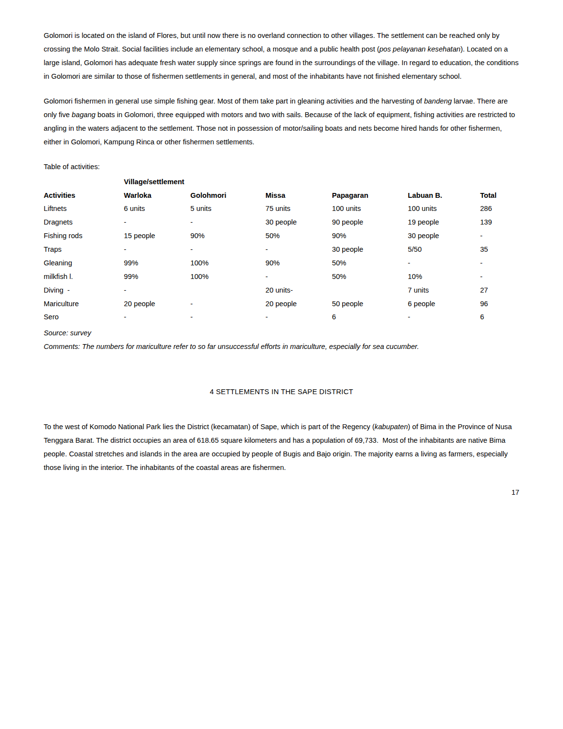Golomori is located on the island of Flores, but until now there is no overland connection to other villages. The settlement can be reached only by crossing the Molo Strait. Social facilities include an elementary school, a mosque and a public health post (pos pelayanan kesehatan). Located on a large island, Golomori has adequate fresh water supply since springs are found in the surroundings of the village. In regard to education, the conditions in Golomori are similar to those of fishermen settlements in general, and most of the inhabitants have not finished elementary school.
Golomori fishermen in general use simple fishing gear. Most of them take part in gleaning activities and the harvesting of bandeng larvae. There are only five bagang boats in Golomori, three equipped with motors and two with sails. Because of the lack of equipment, fishing activities are restricted to angling in the waters adjacent to the settlement. Those not in possession of motor/sailing boats and nets become hired hands for other fishermen, either in Golomori, Kampung Rinca or other fishermen settlements.
Table of activities:
| | Village/settlement | | | | |
| Activities | Warloka | Golohmori | Missa | Papagaran | Labuan B. | Total |
| Liftnets | 6 units | 5 units | 75 units | 100 units | 100 units | 286 |
| Dragnets | - | - | 30 people | 90 people | 19 people | 139 |
| Fishing rods | 15 people | 90% | 50% | 90% | 30 people | - |
| Traps | - | - | - | 30 people | 5/50 | 35 |
| Gleaning | 99% | 100% | 90% | 50% | - | - |
| milkfish l. | 99% | 100% | - | 50% | 10% | - |
| Diving - | - | | 20 units- | | 7 units | 27 |
| Mariculture | 20 people | - | 20 people | 50 people | 6 people | 96 |
| Sero | - | - | - | 6 | - | 6 |
Source: survey
Comments: The numbers for mariculture refer to so far unsuccessful efforts in mariculture, especially for sea cucumber.
4 SETTLEMENTS IN THE SAPE DISTRICT
To the west of Komodo National Park lies the District (kecamatan) of Sape, which is part of the Regency (kabupaten) of Bima in the Province of Nusa Tenggara Barat. The district occupies an area of 618.65 square kilometers and has a population of 69,733. Most of the inhabitants are native Bima people. Coastal stretches and islands in the area are occupied by people of Bugis and Bajo origin. The majority earns a living as farmers, especially those living in the interior. The inhabitants of the coastal areas are fishermen.
17